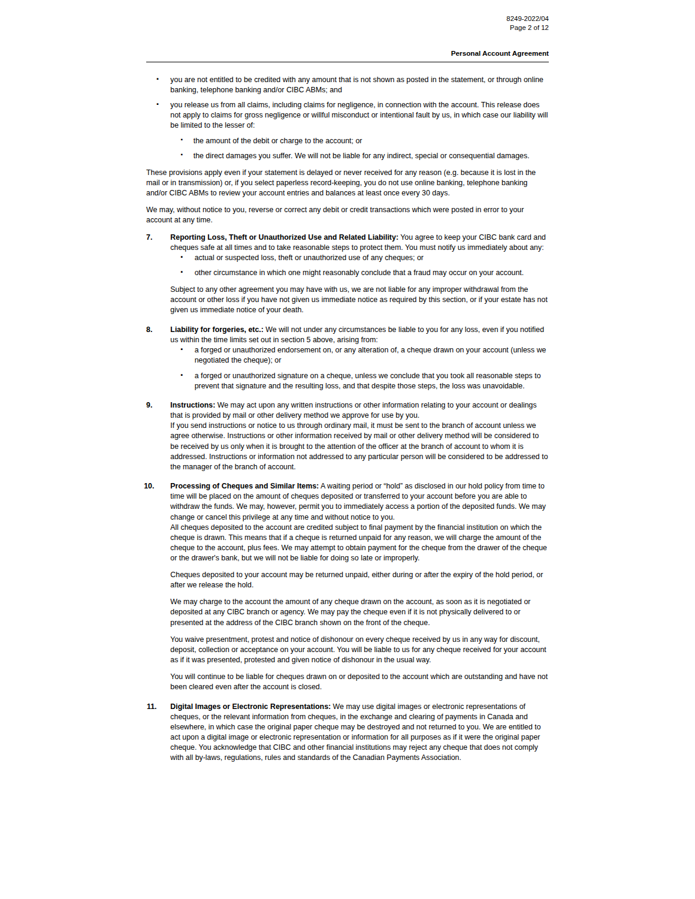8249-2022/04
Page 2 of 12
Personal Account Agreement
you are not entitled to be credited with any amount that is not shown as posted in the statement, or through online banking, telephone banking and/or CIBC ABMs; and
you release us from all claims, including claims for negligence, in connection with the account. This release does not apply to claims for gross negligence or willful misconduct or intentional fault by us, in which case our liability will be limited to the lesser of:
the amount of the debit or charge to the account; or
the direct damages you suffer. We will not be liable for any indirect, special or consequential damages.
These provisions apply even if your statement is delayed or never received for any reason (e.g. because it is lost in the mail or in transmission) or, if you select paperless record-keeping, you do not use online banking, telephone banking and/or CIBC ABMs to review your account entries and balances at least once every 30 days.
We may, without notice to you, reverse or correct any debit or credit transactions which were posted in error to your account at any time.
Reporting Loss, Theft or Unauthorized Use and Related Liability: You agree to keep your CIBC bank card and cheques safe at all times and to take reasonable steps to protect them. You must notify us immediately about any:
actual or suspected loss, theft or unauthorized use of any cheques; or
other circumstance in which one might reasonably conclude that a fraud may occur on your account.
Subject to any other agreement you may have with us, we are not liable for any improper withdrawal from the account or other loss if you have not given us immediate notice as required by this section, or if your estate has not given us immediate notice of your death.
Liability for forgeries, etc.: We will not under any circumstances be liable to you for any loss, even if you notified us within the time limits set out in section 5 above, arising from:
a forged or unauthorized endorsement on, or any alteration of, a cheque drawn on your account (unless we negotiated the cheque); or
a forged or unauthorized signature on a cheque, unless we conclude that you took all reasonable steps to prevent that signature and the resulting loss, and that despite those steps, the loss was unavoidable.
Instructions: We may act upon any written instructions or other information relating to your account or dealings that is provided by mail or other delivery method we approve for use by you.
If you send instructions or notice to us through ordinary mail, it must be sent to the branch of account unless we agree otherwise. Instructions or other information received by mail or other delivery method will be considered to be received by us only when it is brought to the attention of the officer at the branch of account to whom it is addressed. Instructions or information not addressed to any particular person will be considered to be addressed to the manager of the branch of account.
Processing of Cheques and Similar Items: A waiting period or “hold” as disclosed in our hold policy from time to time will be placed on the amount of cheques deposited or transferred to your account before you are able to withdraw the funds. We may, however, permit you to immediately access a portion of the deposited funds. We may change or cancel this privilege at any time and without notice to you.
All cheques deposited to the account are credited subject to final payment by the financial institution on which the cheque is drawn. This means that if a cheque is returned unpaid for any reason, we will charge the amount of the cheque to the account, plus fees. We may attempt to obtain payment for the cheque from the drawer of the cheque or the drawer's bank, but we will not be liable for doing so late or improperly.
Cheques deposited to your account may be returned unpaid, either during or after the expiry of the hold period, or after we release the hold.
We may charge to the account the amount of any cheque drawn on the account, as soon as it is negotiated or deposited at any CIBC branch or agency. We may pay the cheque even if it is not physically delivered to or presented at the address of the CIBC branch shown on the front of the cheque.
You waive presentment, protest and notice of dishonour on every cheque received by us in any way for discount, deposit, collection or acceptance on your account. You will be liable to us for any cheque received for your account as if it was presented, protested and given notice of dishonour in the usual way.
You will continue to be liable for cheques drawn on or deposited to the account which are outstanding and have not been cleared even after the account is closed.
Digital Images or Electronic Representations: We may use digital images or electronic representations of cheques, or the relevant information from cheques, in the exchange and clearing of payments in Canada and elsewhere, in which case the original paper cheque may be destroyed and not returned to you. We are entitled to act upon a digital image or electronic representation or information for all purposes as if it were the original paper cheque. You acknowledge that CIBC and other financial institutions may reject any cheque that does not comply with all by-laws, regulations, rules and standards of the Canadian Payments Association.